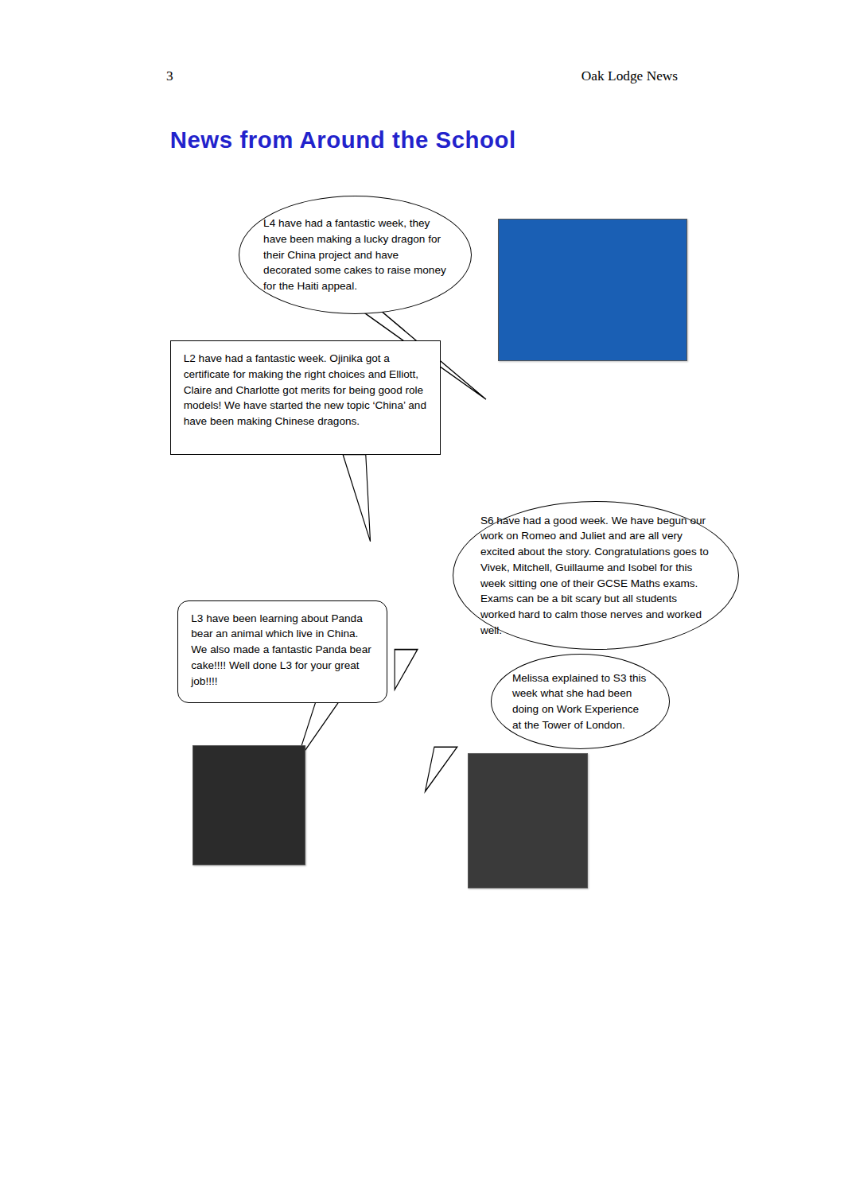3 Oak Lodge News
News from Around the School
L4 have had a fantastic week, they have been making a lucky dragon for their China project and have decorated some cakes to raise money for the Haiti appeal.
L2 have had a fantastic week. Ojinika got a certificate for making the right choices and Elliott, Claire and Charlotte got merits for being good role models! We have started the new topic ‘China’ and have been making Chinese dragons.
S6 have had a good week. We have begun our work on Romeo and Juliet and are all very excited about the story. Congratulations goes to Vivek, Mitchell, Guillaume and Isobel for this week sitting one of their GCSE Maths exams. Exams can be a bit scary but all students worked hard to calm those nerves and worked well.
L3 have been learning about Panda bear an animal which live in China. We also made a fantastic Panda bear cake!!!! Well done L3 for your great job!!!!
Melissa explained to S3 this week what she had been doing on Work Experience at the Tower of London.